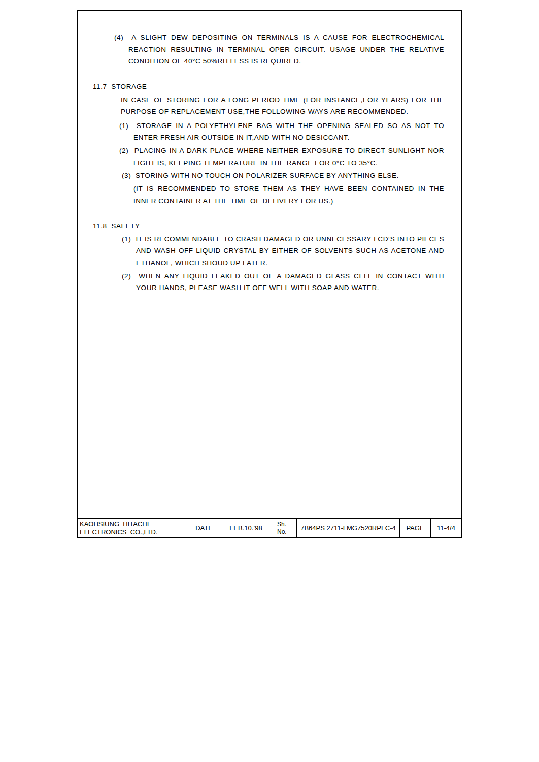(4) A SLIGHT DEW DEPOSITING ON TERMINALS IS A CAUSE FOR ELECTROCHEMICAL REACTION RESULTING IN TERMINAL OPER CIRCUIT. USAGE UNDER THE RELATIVE CONDITION OF 40°C 50%RH LESS IS REQUIRED.
11.7 STORAGE
IN CASE OF STORING FOR A LONG PERIOD TIME (FOR INSTANCE,FOR YEARS) FOR THE PURPOSE OF REPLACEMENT USE,THE FOLLOWING WAYS ARE RECOMMENDED.
(1) STORAGE IN A POLYETHYLENE BAG WITH THE OPENING SEALED SO AS NOT TO ENTER FRESH AIR OUTSIDE IN IT,AND WITH NO DESICCANT.
(2) PLACING IN A DARK PLACE WHERE NEITHER EXPOSURE TO DIRECT SUNLIGHT NOR LIGHT IS, KEEPING TEMPERATURE IN THE RANGE FOR 0°C TO 35°C.
(3) STORING WITH NO TOUCH ON POLARIZER SURFACE BY ANYTHING ELSE.
(IT IS RECOMMENDED TO STORE THEM AS THEY HAVE BEEN CONTAINED IN THE INNER CONTAINER AT THE TIME OF DELIVERY FOR US.)
11.8 SAFETY
(1) IT IS RECOMMENDABLE TO CRASH DAMAGED OR UNNECESSARY LCD‘S INTO PIECES AND WASH OFF LIQUID CRYSTAL BY EITHER OF SOLVENTS SUCH AS ACETONE AND ETHANOL, WHICH SHOUD UP LATER.
(2) WHEN ANY LIQUID LEAKED OUT OF A DAMAGED GLASS CELL IN CONTACT WITH YOUR HANDS, PLEASE WASH IT OFF WELL WITH SOAP AND WATER.
| KAOHSIUNG HITACHI ELECTRONICS CO.,LTD. | DATE | FEB.10.’98 | Sh. No. | 7B64PS 2711-LMG7520RPFC-4 | PAGE | 11-4/4 |